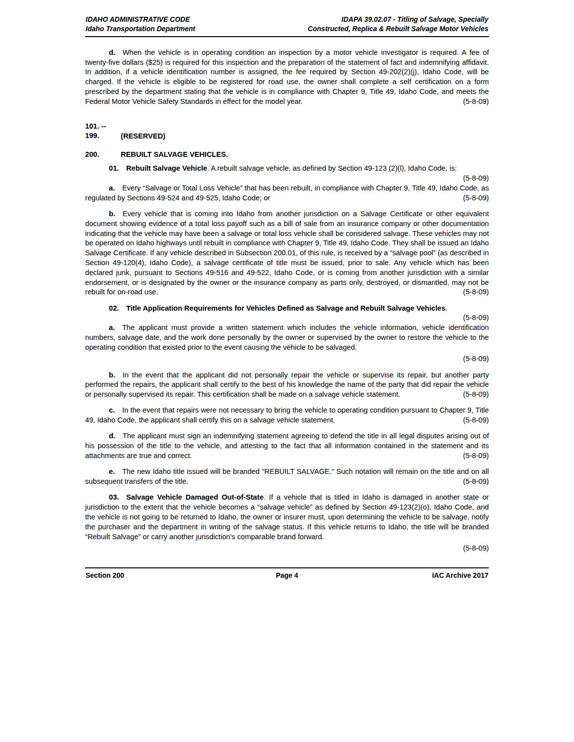| IDAHO ADMINISTRATIVE CODE Idaho Transportation Department | IDAPA 39.02.07 - Titling of Salvage, Specially Constructed, Replica & Rebuilt Salvage Motor Vehicles |
d. When the vehicle is in operating condition an inspection by a motor vehicle investigator is required. A fee of twenty-five dollars ($25) is required for this inspection and the preparation of the statement of fact and indemnifying affidavit. In addition, if a vehicle identification number is assigned, the fee required by Section 49-202(2)(j), Idaho Code, will be charged. If the vehicle is eligible to be registered for road use, the owner shall complete a self certification on a form prescribed by the department stating that the vehicle is in compliance with Chapter 9, Title 49, Idaho Code, and meets the Federal Motor Vehicle Safety Standards in effect for the model year.(5-8-09)
101. -- 199.(RESERVED)
200. REBUILT SALVAGE VEHICLES.
01. Rebuilt Salvage Vehicle. A rebuilt salvage vehicle, as defined by Section 49-123 (2)(l), Idaho Code, is:(5-8-09)
a. Every “Salvage or Total Loss Vehicle” that has been rebuilt, in compliance with Chapter 9, Title 49, Idaho Code, as regulated by Sections 49-524 and 49-525, Idaho Code; or(5-8-09)
b. Every vehicle that is coming into Idaho from another jurisdiction on a Salvage Certificate or other equivalent document showing evidence of a total loss payoff such as a bill of sale from an insurance company or other documentation indicating that the vehicle may have been a salvage or total loss vehicle shall be considered salvage. These vehicles may not be operated on Idaho highways until rebuilt in compliance with Chapter 9, Title 49, Idaho Code. They shall be issued an Idaho Salvage Certificate. If any vehicle described in Subsection 200.01, of this rule, is received by a “salvage pool” (as described in Section 49-120(4), Idaho Code), a salvage certificate of title must be issued, prior to sale. Any vehicle which has been declared junk, pursuant to Sections 49-516 and 49-522, Idaho Code, or is coming from another jurisdiction with a similar endorsement, or is designated by the owner or the insurance company as parts only, destroyed, or dismantled, may not be rebuilt for on-road use.(5-8-09)
02. Title Application Requirements for Vehicles Defined as Salvage and Rebuilt Salvage Vehicles.(5-8-09)
a. The applicant must provide a written statement which includes the vehicle information, vehicle identification numbers, salvage date, and the work done personally by the owner or supervised by the owner to restore the vehicle to the operating condition that existed prior to the event causing the vehicle to be salvaged.
(5-8-09)
b. In the event that the applicant did not personally repair the vehicle or supervise its repair, but another party performed the repairs, the applicant shall certify to the best of his knowledge the name of the party that did repair the vehicle or personally supervised its repair. This certification shall be made on a salvage vehicle statement.(5-8-09)
c. In the event that repairs were not necessary to bring the vehicle to operating condition pursuant to Chapter 9, Title 49, Idaho Code, the applicant shall certify this on a salvage vehicle statement.(5-8-09)
d. The applicant must sign an indemnifying statement agreeing to defend the title in all legal disputes arising out of his possession of the title to the vehicle, and attesting to the fact that all information contained in the statement and its attachments are true and correct.(5-8-09)
e. The new Idaho title issued will be branded “REBUILT SALVAGE.” Such notation will remain on the title and on all subsequent transfers of the title.(5-8-09)
03. Salvage Vehicle Damaged Out-of-State. If a vehicle that is titled in Idaho is damaged in another state or jurisdiction to the extent that the vehicle becomes a “salvage vehicle” as defined by Section 49-123(2)(o), Idaho Code, and the vehicle is not going to be returned to Idaho, the owner or insurer must, upon determining the vehicle to be salvage, notify the purchaser and the department in writing of the salvage status. If this vehicle returns to Idaho, the title will be branded “Rebuilt Salvage” or carry another jurisdiction's comparable brand forward.
(5-8-09)
| Section 200 | Page 4 | IAC Archive 2017 |